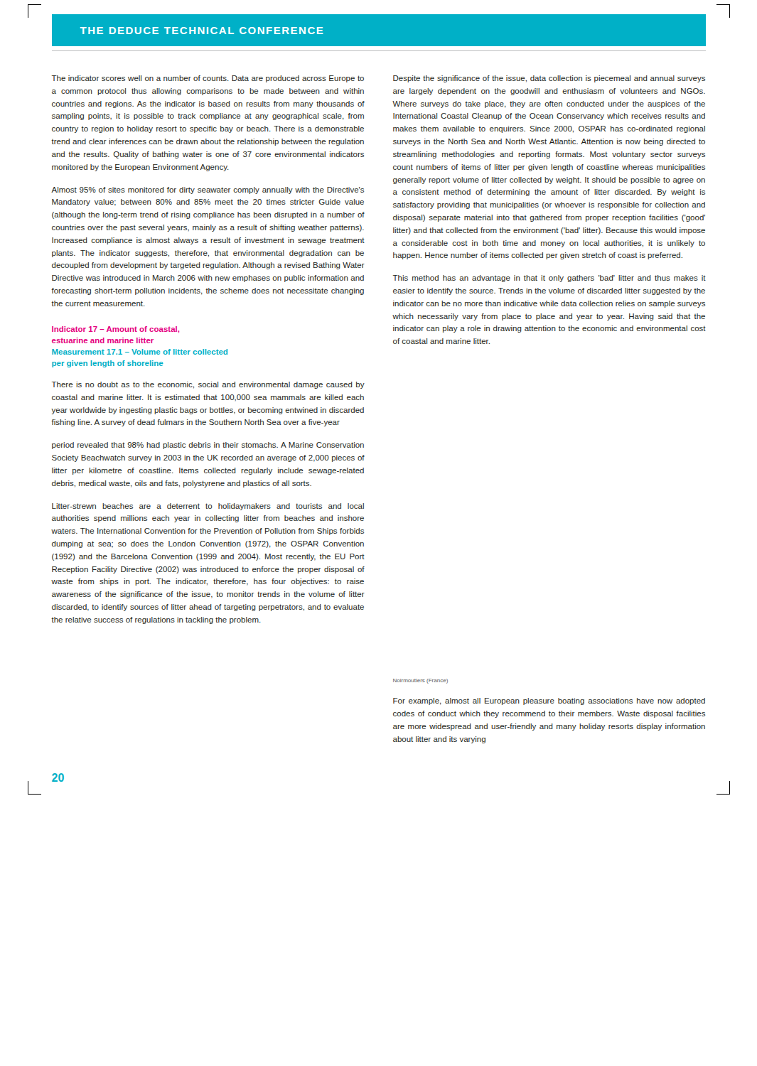THE DEDUCE TECHNICAL CONFERENCE
The indicator scores well on a number of counts. Data are produced across Europe to a common protocol thus allowing comparisons to be made between and within countries and regions. As the indicator is based on results from many thousands of sampling points, it is possible to track compliance at any geographical scale, from country to region to holiday resort to specific bay or beach. There is a demonstrable trend and clear inferences can be drawn about the relationship between the regulation and the results. Quality of bathing water is one of 37 core environmental indicators monitored by the European Environment Agency.
Almost 95% of sites monitored for dirty seawater comply annually with the Directive's Mandatory value; between 80% and 85% meet the 20 times stricter Guide value (although the long-term trend of rising compliance has been disrupted in a number of countries over the past several years, mainly as a result of shifting weather patterns). Increased compliance is almost always a result of investment in sewage treatment plants. The indicator suggests, therefore, that environmental degradation can be decoupled from development by targeted regulation. Although a revised Bathing Water Directive was introduced in March 2006 with new emphases on public information and forecasting short-term pollution incidents, the scheme does not necessitate changing the current measurement.
Indicator 17 – Amount of coastal,
estuarine and marine litter
Measurement 17.1 – Volume of litter collected
per given length of shoreline
There is no doubt as to the economic, social and environmental damage caused by coastal and marine litter. It is estimated that 100,000 sea mammals are killed each year worldwide by ingesting plastic bags or bottles, or becoming entwined in discarded fishing line. A survey of dead fulmars in the Southern North Sea over a five-year
period revealed that 98% had plastic debris in their stomachs. A Marine Conservation Society Beachwatch survey in 2003 in the UK recorded an average of 2,000 pieces of litter per kilometre of coastline. Items collected regularly include sewage-related debris, medical waste, oils and fats, polystyrene and plastics of all sorts.
Litter-strewn beaches are a deterrent to holidaymakers and tourists and local authorities spend millions each year in collecting litter from beaches and inshore waters. The International Convention for the Prevention of Pollution from Ships forbids dumping at sea; so does the London Convention (1972), the OSPAR Convention (1992) and the Barcelona Convention (1999 and 2004). Most recently, the EU Port Reception Facility Directive (2002) was introduced to enforce the proper disposal of waste from ships in port. The indicator, therefore, has four objectives: to raise awareness of the significance of the issue, to monitor trends in the volume of litter discarded, to identify sources of litter ahead of targeting perpetrators, and to evaluate the relative success of regulations in tackling the problem.
Despite the significance of the issue, data collection is piecemeal and annual surveys are largely dependent on the goodwill and enthusiasm of volunteers and NGOs. Where surveys do take place, they are often conducted under the auspices of the International Coastal Cleanup of the Ocean Conservancy which receives results and makes them available to enquirers. Since 2000, OSPAR has co-ordinated regional surveys in the North Sea and North West Atlantic. Attention is now being directed to streamlining methodologies and reporting formats. Most voluntary sector surveys count numbers of items of litter per given length of coastline whereas municipalities generally report volume of litter collected by weight. It should be possible to agree on a consistent method of determining the amount of litter discarded. By weight is satisfactory providing that municipalities (or whoever is responsible for collection and disposal) separate material into that gathered from proper reception facilities ('good' litter) and that collected from the environment ('bad' litter). Because this would impose a considerable cost in both time and money on local authorities, it is unlikely to happen. Hence number of items collected per given stretch of coast is preferred.
This method has an advantage in that it only gathers 'bad' litter and thus makes it easier to identify the source. Trends in the volume of discarded litter suggested by the indicator can be no more than indicative while data collection relies on sample surveys which necessarily vary from place to place and year to year. Having said that the indicator can play a role in drawing attention to the economic and environmental cost of coastal and marine litter.
Noirmoutiers (France)
For example, almost all European pleasure boating associations have now adopted codes of conduct which they recommend to their members. Waste disposal facilities are more widespread and user-friendly and many holiday resorts display information about litter and its varying
20